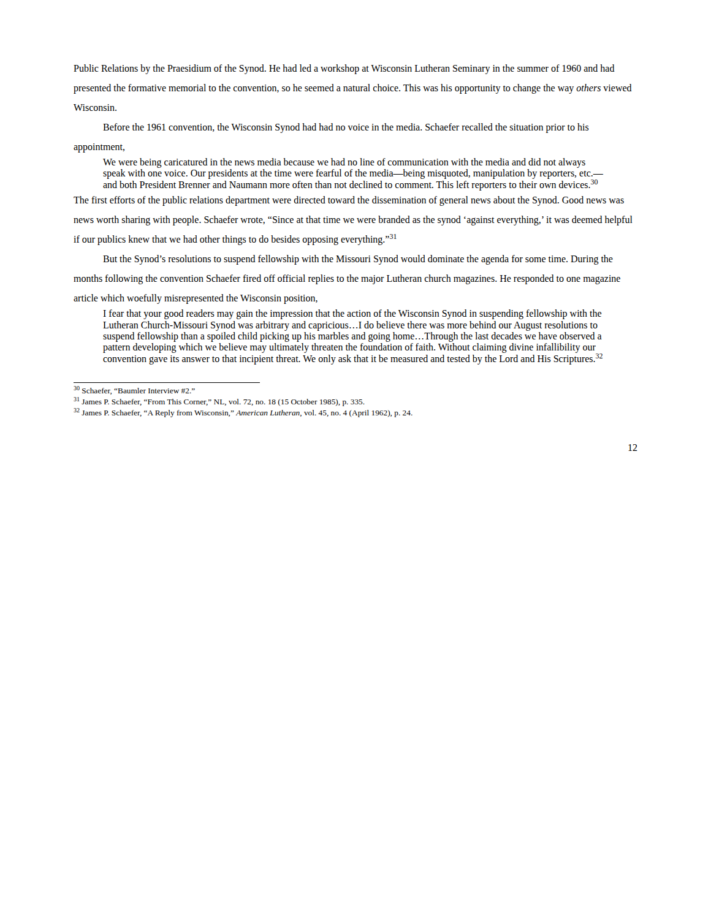Public Relations by the Praesidium of the Synod. He had led a workshop at Wisconsin Lutheran Seminary in the summer of 1960 and had presented the formative memorial to the convention, so he seemed a natural choice. This was his opportunity to change the way others viewed Wisconsin.
Before the 1961 convention, the Wisconsin Synod had had no voice in the media. Schaefer recalled the situation prior to his appointment,
We were being caricatured in the news media because we had no line of communication with the media and did not always speak with one voice. Our presidents at the time were fearful of the media—being misquoted, manipulation by reporters, etc.—and both President Brenner and Naumann more often than not declined to comment. This left reporters to their own devices.30
The first efforts of the public relations department were directed toward the dissemination of general news about the Synod. Good news was news worth sharing with people. Schaefer wrote, “Since at that time we were branded as the synod ‘against everything,’ it was deemed helpful if our publics knew that we had other things to do besides opposing everything.”31
But the Synod’s resolutions to suspend fellowship with the Missouri Synod would dominate the agenda for some time. During the months following the convention Schaefer fired off official replies to the major Lutheran church magazines. He responded to one magazine article which woefully misrepresented the Wisconsin position,
I fear that your good readers may gain the impression that the action of the Wisconsin Synod in suspending fellowship with the Lutheran Church-Missouri Synod was arbitrary and capricious…I do believe there was more behind our August resolutions to suspend fellowship than a spoiled child picking up his marbles and going home…Through the last decades we have observed a pattern developing which we believe may ultimately threaten the foundation of faith. Without claiming divine infallibility our convention gave its answer to that incipient threat. We only ask that it be measured and tested by the Lord and His Scriptures.32
30 Schaefer, “Baumler Interview #2.”
31 James P. Schaefer, “From This Corner,” NL, vol. 72, no. 18 (15 October 1985), p. 335.
32 James P. Schaefer, “A Reply from Wisconsin,” American Lutheran, vol. 45, no. 4 (April 1962), p. 24.
12